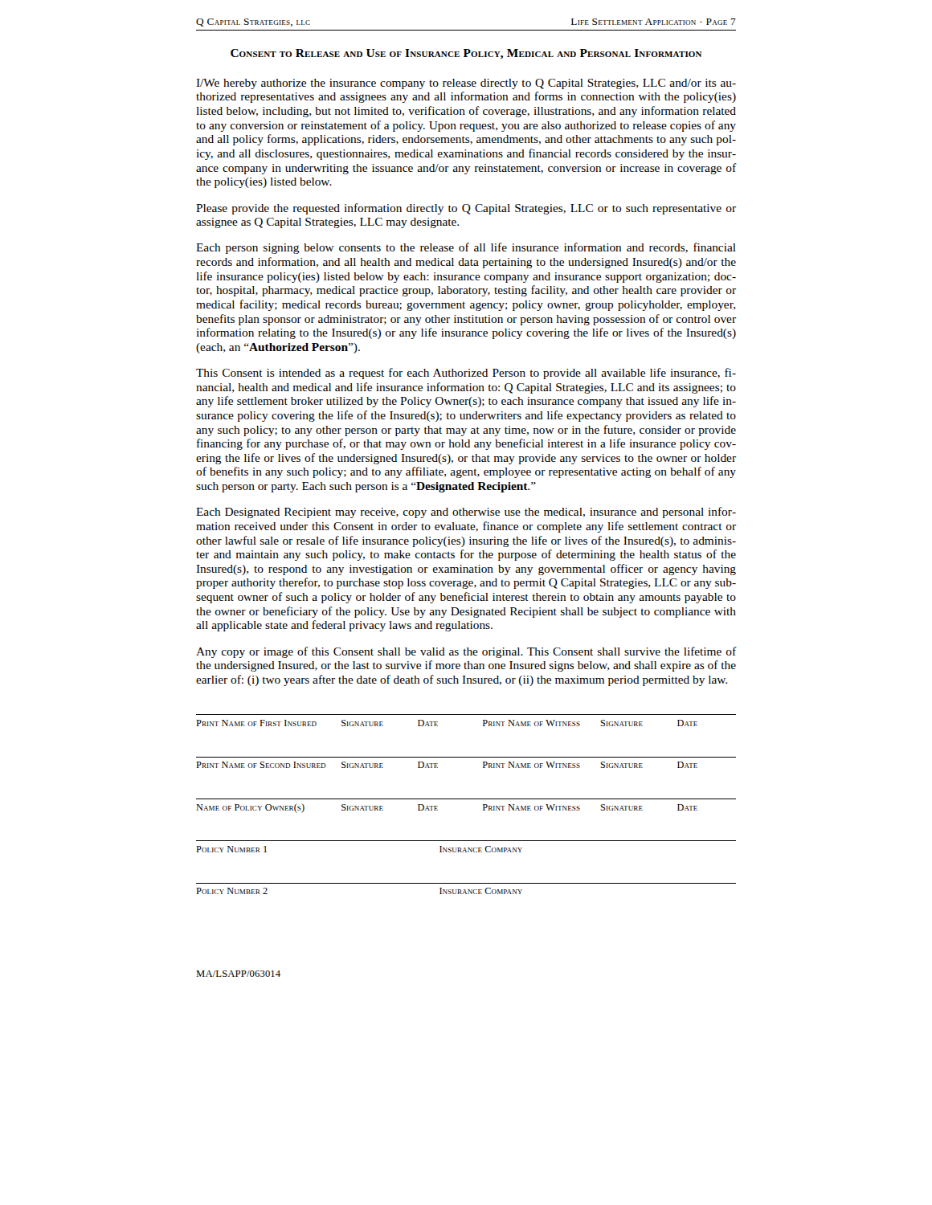Q Capital Strategies, llc
Life Settlement Application · Page 7
Consent to Release and Use of Insurance Policy, Medical and Personal Information
I/We hereby authorize the insurance company to release directly to Q Capital Strategies, LLC and/or its authorized representatives and assignees any and all information and forms in connection with the policy(ies) listed below, including, but not limited to, verification of coverage, illustrations, and any information related to any conversion or reinstatement of a policy. Upon request, you are also authorized to release copies of any and all policy forms, applications, riders, endorsements, amendments, and other attachments to any such policy, and all disclosures, questionnaires, medical examinations and financial records considered by the insurance company in underwriting the issuance and/or any reinstatement, conversion or increase in coverage of the policy(ies) listed below.
Please provide the requested information directly to Q Capital Strategies, LLC or to such representative or assignee as Q Capital Strategies, LLC may designate.
Each person signing below consents to the release of all life insurance information and records, financial records and information, and all health and medical data pertaining to the undersigned Insured(s) and/or the life insurance policy(ies) listed below by each: insurance company and insurance support organization; doctor, hospital, pharmacy, medical practice group, laboratory, testing facility, and other health care provider or medical facility; medical records bureau; government agency; policy owner, group policyholder, employer, benefits plan sponsor or administrator; or any other institution or person having possession of or control over information relating to the Insured(s) or any life insurance policy covering the life or lives of the Insured(s) (each, an “Authorized Person”).
This Consent is intended as a request for each Authorized Person to provide all available life insurance, financial, health and medical and life insurance information to: Q Capital Strategies, LLC and its assignees; to any life settlement broker utilized by the Policy Owner(s); to each insurance company that issued any life insurance policy covering the life of the Insured(s); to underwriters and life expectancy providers as related to any such policy; to any other person or party that may at any time, now or in the future, consider or provide financing for any purchase of, or that may own or hold any beneficial interest in a life insurance policy covering the life or lives of the undersigned Insured(s), or that may provide any services to the owner or holder of benefits in any such policy; and to any affiliate, agent, employee or representative acting on behalf of any such person or party. Each such person is a “Designated Recipient.”
Each Designated Recipient may receive, copy and otherwise use the medical, insurance and personal information received under this Consent in order to evaluate, finance or complete any life settlement contract or other lawful sale or resale of life insurance policy(ies) insuring the life or lives of the Insured(s), to administer and maintain any such policy, to make contacts for the purpose of determining the health status of the Insured(s), to respond to any investigation or examination by any governmental officer or agency having proper authority therefor, to purchase stop loss coverage, and to permit Q Capital Strategies, LLC or any subsequent owner of such a policy or holder of any beneficial interest therein to obtain any amounts payable to the owner or beneficiary of the policy. Use by any Designated Recipient shall be subject to compliance with all applicable state and federal privacy laws and regulations.
Any copy or image of this Consent shall be valid as the original. This Consent shall survive the lifetime of the undersigned Insured, or the last to survive if more than one Insured signs below, and shall expire as of the earlier of: (i) two years after the date of death of such Insured, or (ii) the maximum period permitted by law.
| Print Name of First Insured | Signature | Date | Print Name of Witness | Signature | Date |
| Print Name of Second Insured | Signature | Date | Print Name of Witness | Signature | Date |
| Name of Policy Owner(s) | Signature | Date | Print Name of Witness | Signature | Date |
| Policy Number 1 | Insurance Company |
| Policy Number 2 | Insurance Company |
MA/LSAPP/063014